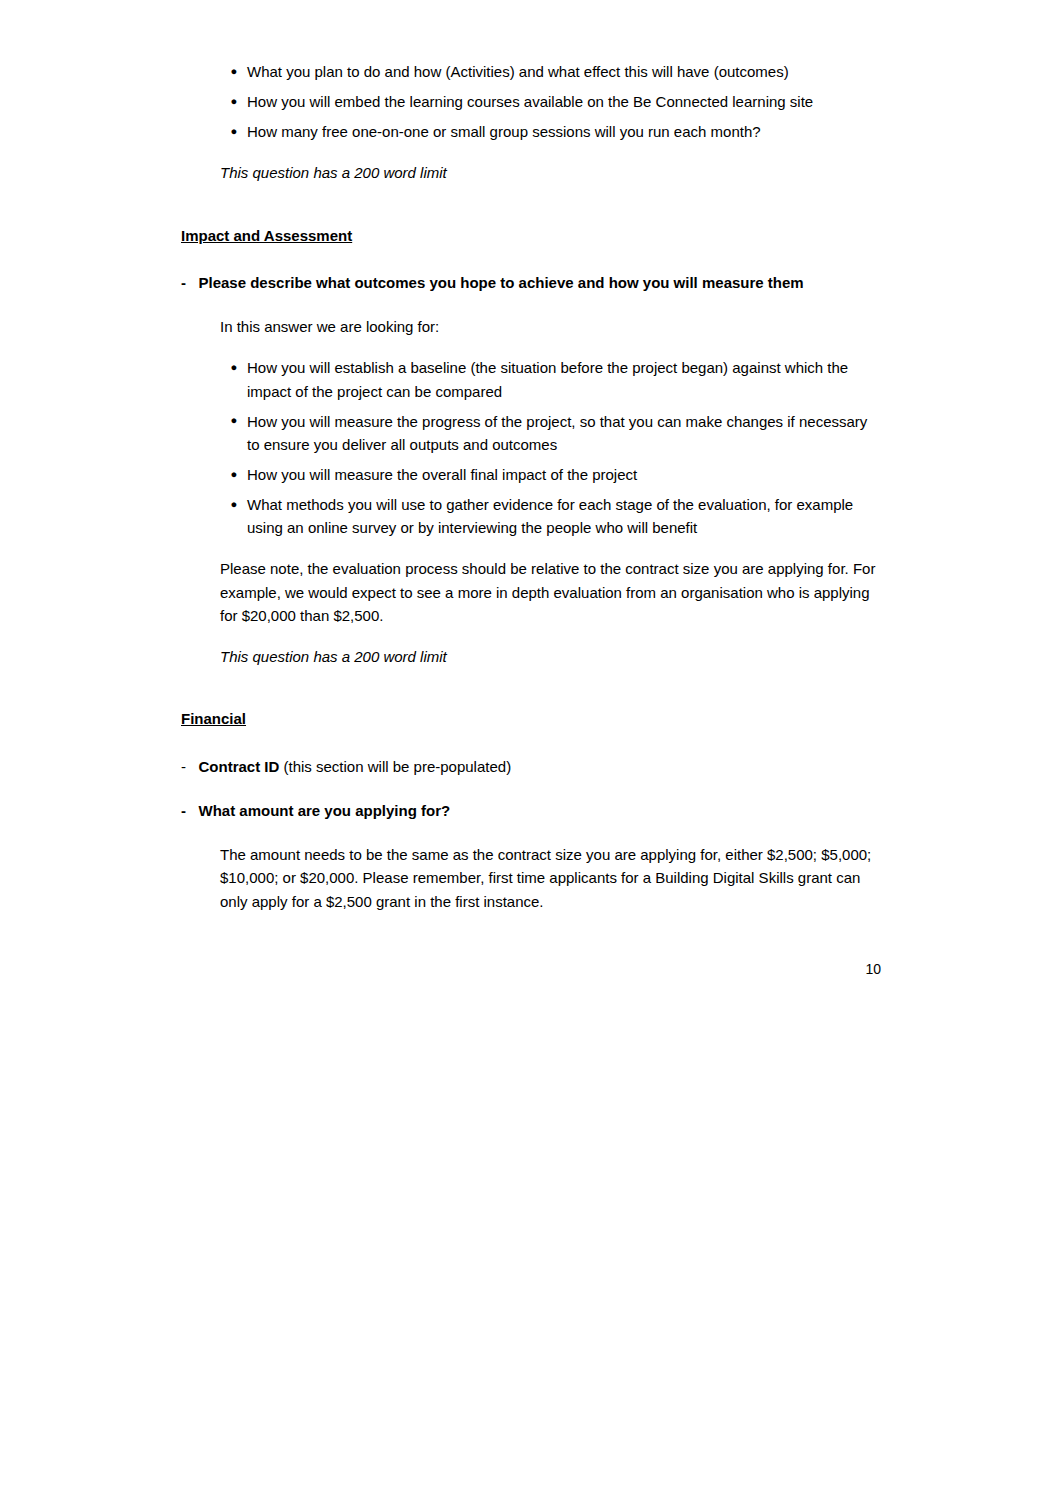What you plan to do and how (Activities) and what effect this will have (outcomes)
How you will embed the learning courses available on the Be Connected learning site
How many free one-on-one or small group sessions will you run each month?
This question has a 200 word limit
Impact and Assessment
Please describe what outcomes you hope to achieve and how you will measure them
In this answer we are looking for:
How you will establish a baseline (the situation before the project began) against which the impact of the project can be compared
How you will measure the progress of the project, so that you can make changes if necessary to ensure you deliver all outputs and outcomes
How you will measure the overall final impact of the project
What methods you will use to gather evidence for each stage of the evaluation, for example using an online survey or by interviewing the people who will benefit
Please note, the evaluation process should be relative to the contract size you are applying for. For example, we would expect to see a more in depth evaluation from an organisation who is applying for $20,000 than $2,500.
This question has a 200 word limit
Financial
Contract ID (this section will be pre-populated)
What amount are you applying for?
The amount needs to be the same as the contract size you are applying for, either $2,500; $5,000; $10,000; or $20,000. Please remember, first time applicants for a Building Digital Skills grant can only apply for a $2,500 grant in the first instance.
10